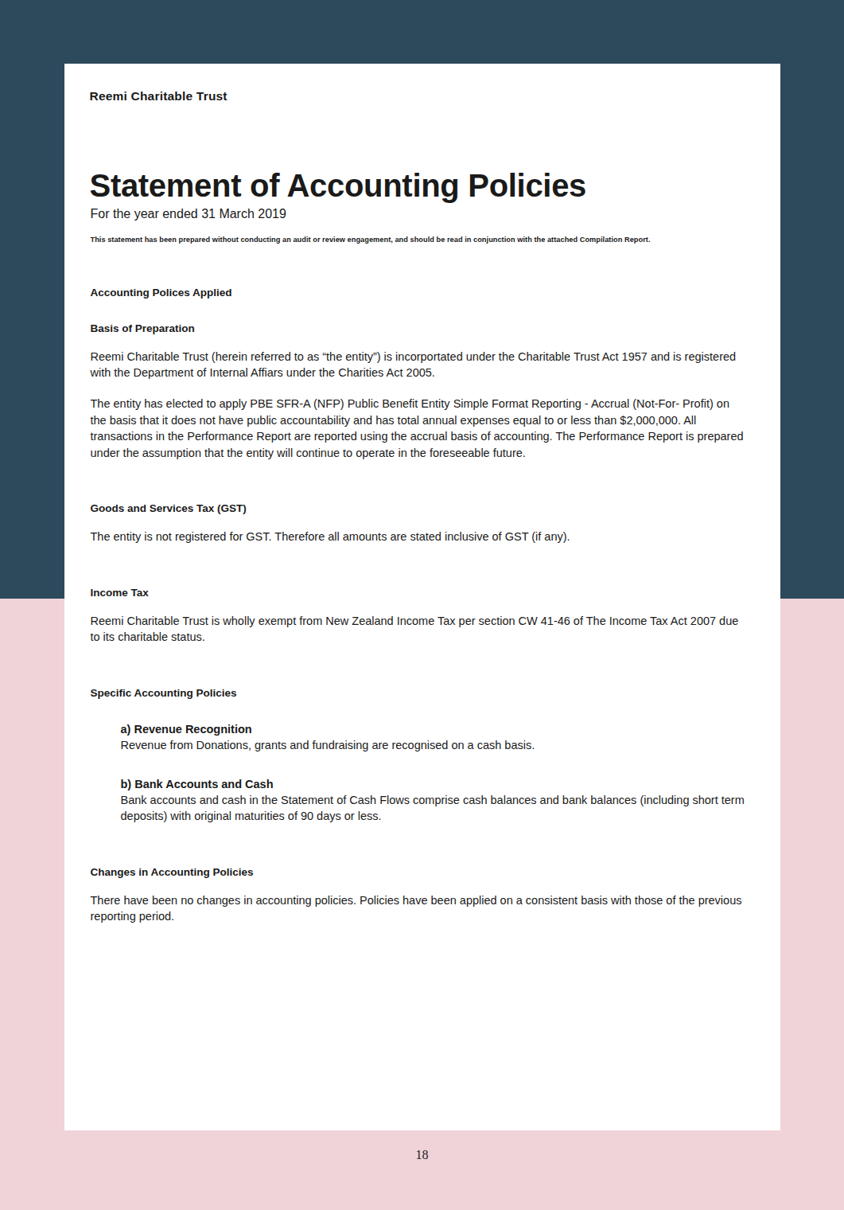Reemi Charitable Trust
Statement of Accounting Policies
For the year ended 31 March 2019
This statement has been prepared without conducting an audit or review engagement, and should be read in conjunction with the attached Compilation Report.
Accounting Polices Applied
Basis of Preparation
Reemi Charitable Trust (herein referred to as “the entity”) is incorportated under the Charitable Trust Act 1957 and is registered with the Department of Internal Affiars under the Charities Act 2005.
The entity has elected to apply PBE SFR-A (NFP) Public Benefit Entity Simple Format Reporting - Accrual (Not-For- Profit) on the basis that it does not have public accountability and has total annual expenses equal to or less than $2,000,000. All transactions in the Performance Report are reported using the accrual basis of accounting. The Performance Report is prepared under the assumption that the entity will continue to operate in the foreseeable future.
Goods and Services Tax (GST)
The entity is not registered for GST. Therefore all amounts are stated inclusive of GST (if any).
Income Tax
Reemi Charitable Trust is wholly exempt from New Zealand Income Tax per section CW 41-46 of The Income Tax Act 2007 due to its charitable status.
Specific Accounting Policies
a) Revenue Recognition
Revenue from Donations, grants and fundraising are recognised on a cash basis.
b) Bank Accounts and Cash
Bank accounts and cash in the Statement of Cash Flows comprise cash balances and bank balances (including short term deposits) with original maturities of 90 days or less.
Changes in Accounting Policies
There have been no changes in accounting policies. Policies have been applied on a consistent basis with those of the previous reporting period.
18